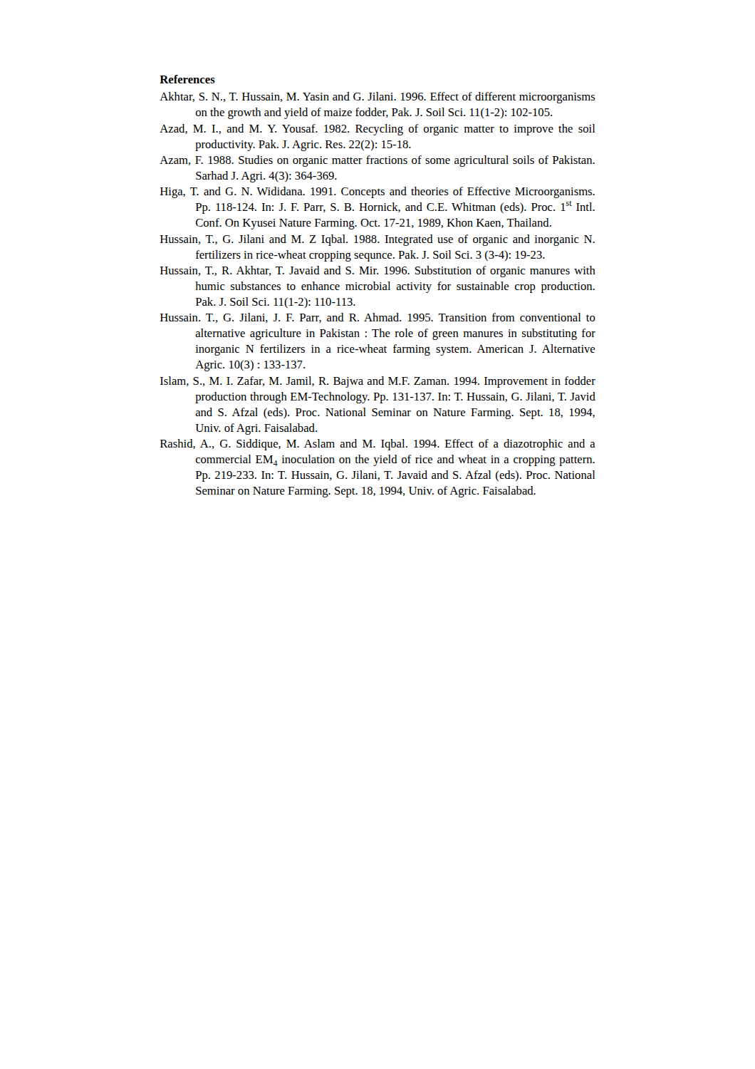References
Akhtar, S. N., T. Hussain, M. Yasin and G. Jilani. 1996. Effect of different microorganisms on the growth and yield of maize fodder, Pak. J. Soil Sci. 11(1-2): 102-105.
Azad, M. I., and M. Y. Yousaf. 1982. Recycling of organic matter to improve the soil productivity. Pak. J. Agric. Res. 22(2): 15-18.
Azam, F. 1988. Studies on organic matter fractions of some agricultural soils of Pakistan. Sarhad J. Agri. 4(3): 364-369.
Higa, T. and G. N. Wididana. 1991. Concepts and theories of Effective Microorganisms. Pp. 118-124. In: J. F. Parr, S. B. Hornick, and C.E. Whitman (eds). Proc. 1st Intl. Conf. On Kyusei Nature Farming. Oct. 17-21, 1989, Khon Kaen, Thailand.
Hussain, T., G. Jilani and M. Z Iqbal. 1988. Integrated use of organic and inorganic N. fertilizers in rice-wheat cropping sequnce. Pak. J. Soil Sci. 3 (3-4): 19-23.
Hussain, T., R. Akhtar, T. Javaid and S. Mir. 1996. Substitution of organic manures with humic substances to enhance microbial activity for sustainable crop production. Pak. J. Soil Sci. 11(1-2): 110-113.
Hussain. T., G. Jilani, J. F. Parr, and R. Ahmad. 1995. Transition from conventional to alternative agriculture in Pakistan : The role of green manures in substituting for inorganic N fertilizers in a rice-wheat farming system. American J. Alternative Agric. 10(3) : 133-137.
Islam, S., M. I. Zafar, M. Jamil, R. Bajwa and M.F. Zaman. 1994. Improvement in fodder production through EM-Technology. Pp. 131-137. In: T. Hussain, G. Jilani, T. Javid and S. Afzal (eds). Proc. National Seminar on Nature Farming. Sept. 18, 1994, Univ. of Agri. Faisalabad.
Rashid, A., G. Siddique, M. Aslam and M. Iqbal. 1994. Effect of a diazotrophic and a commercial EM4 inoculation on the yield of rice and wheat in a cropping pattern. Pp. 219-233. In: T. Hussain, G. Jilani, T. Javaid and S. Afzal (eds). Proc. National Seminar on Nature Farming. Sept. 18, 1994, Univ. of Agric. Faisalabad.